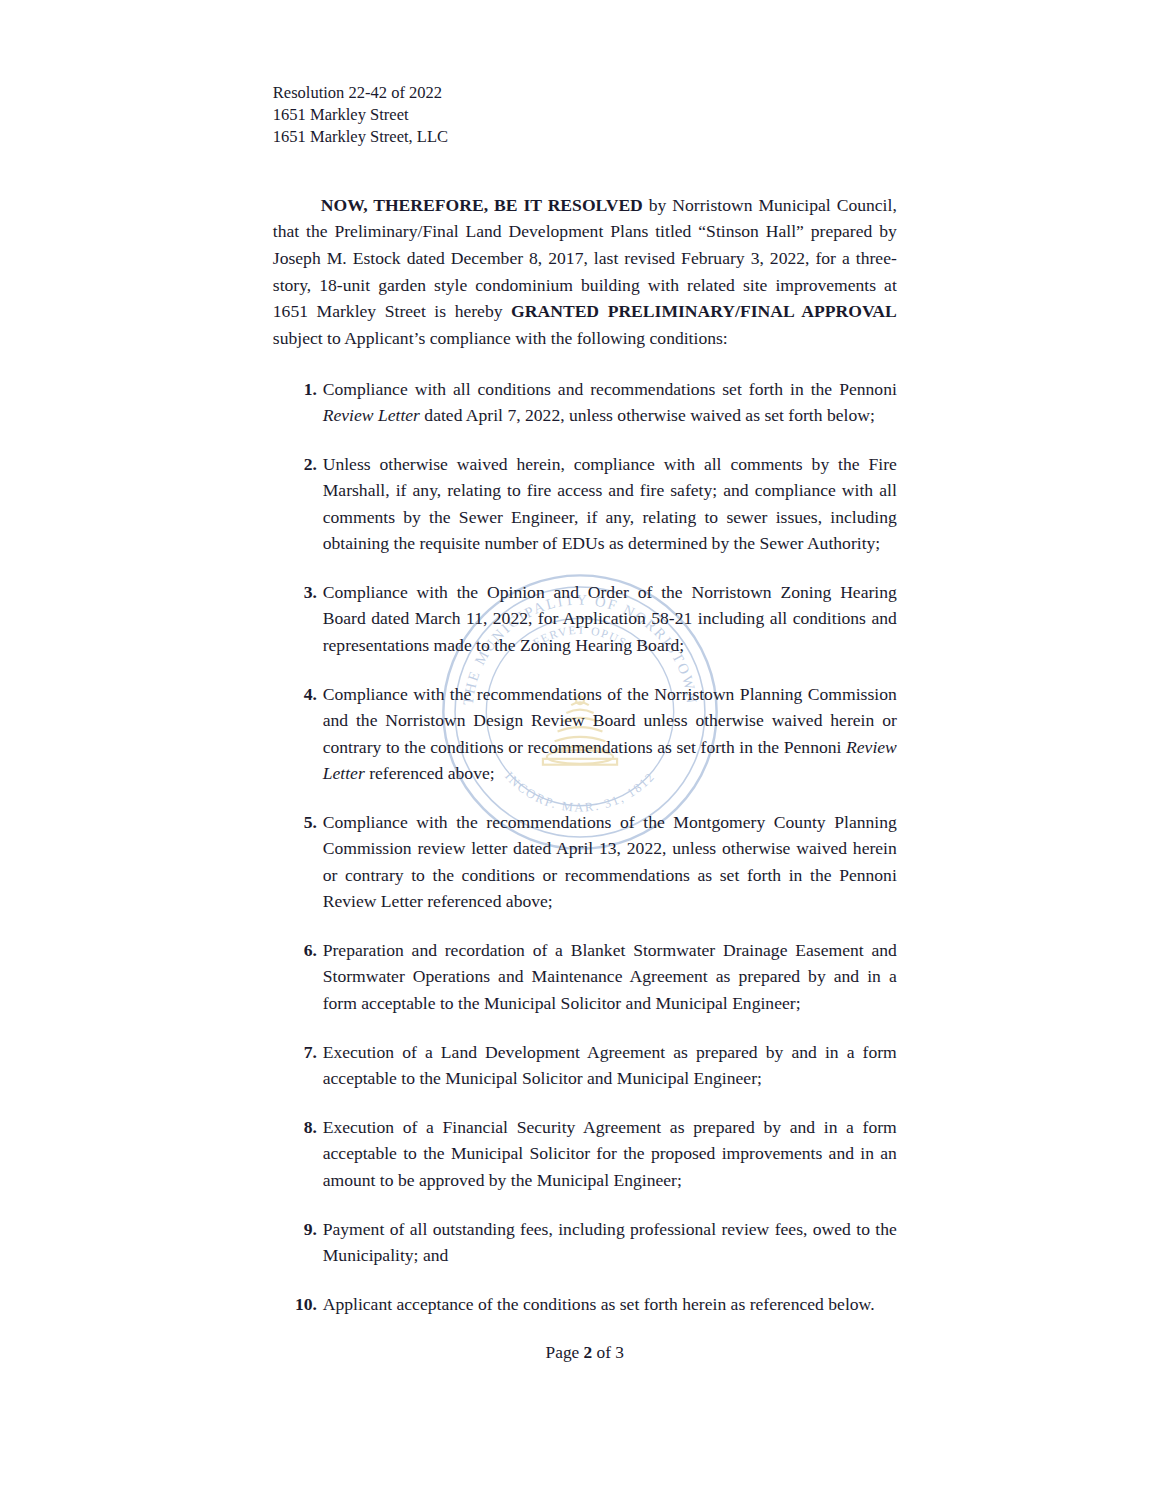THE MUNICIPALITY OF NORRISTOWN INCORP. MAR. 31, 1812 FERVET OPUS
Resolution 22-42 of 2022
1651 Markley Street
1651 Markley Street, LLC
NOW, THEREFORE, BE IT RESOLVED by Norristown Municipal Council, that the Preliminary/Final Land Development Plans titled “Stinson Hall” prepared by Joseph M. Estock dated December 8, 2017, last revised February 3, 2022, for a three-story, 18-unit garden style condominium building with related site improvements at 1651 Markley Street is hereby GRANTED PRELIMINARY/FINAL APPROVAL subject to Applicant’s compliance with the following conditions:
Compliance with all conditions and recommendations set forth in the Pennoni Review Letter dated April 7, 2022, unless otherwise waived as set forth below;
Unless otherwise waived herein, compliance with all comments by the Fire Marshall, if any, relating to fire access and fire safety; and compliance with all comments by the Sewer Engineer, if any, relating to sewer issues, including obtaining the requisite number of EDUs as determined by the Sewer Authority;
Compliance with the Opinion and Order of the Norristown Zoning Hearing Board dated March 11, 2022, for Application 58-21 including all conditions and representations made to the Zoning Hearing Board;
Compliance with the recommendations of the Norristown Planning Commission and the Norristown Design Review Board unless otherwise waived herein or contrary to the conditions or recommendations as set forth in the Pennoni Review Letter referenced above;
Compliance with the recommendations of the Montgomery County Planning Commission review letter dated April 13, 2022, unless otherwise waived herein or contrary to the conditions or recommendations as set forth in the Pennoni Review Letter referenced above;
Preparation and recordation of a Blanket Stormwater Drainage Easement and Stormwater Operations and Maintenance Agreement as prepared by and in a form acceptable to the Municipal Solicitor and Municipal Engineer;
Execution of a Land Development Agreement as prepared by and in a form acceptable to the Municipal Solicitor and Municipal Engineer;
Execution of a Financial Security Agreement as prepared by and in a form acceptable to the Municipal Solicitor for the proposed improvements and in an amount to be approved by the Municipal Engineer;
Payment of all outstanding fees, including professional review fees, owed to the Municipality; and
Applicant acceptance of the conditions as set forth herein as referenced below.
Page 2 of 3